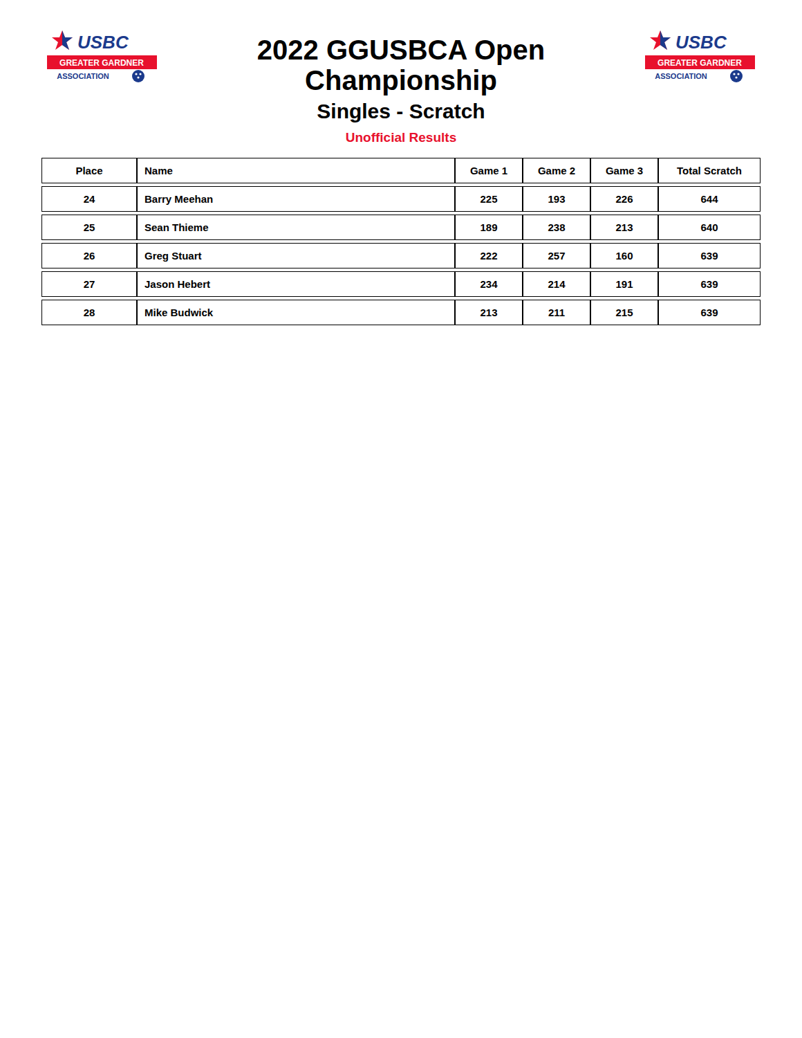USBC GREATER GARDNER ASSOCIATION
2022 GGUSBCA Open Championship
Singles - Scratch
USBC GREATER GARDNER ASSOCIATION
Unofficial Results
| Place | Name | Game 1 | Game 2 | Game 3 | Total Scratch |
| --- | --- | --- | --- | --- | --- |
| 24 | Barry Meehan | 225 | 193 | 226 | 644 |
| 25 | Sean Thieme | 189 | 238 | 213 | 640 |
| 26 | Greg Stuart | 222 | 257 | 160 | 639 |
| 27 | Jason Hebert | 234 | 214 | 191 | 639 |
| 28 | Mike Budwick | 213 | 211 | 215 | 639 |